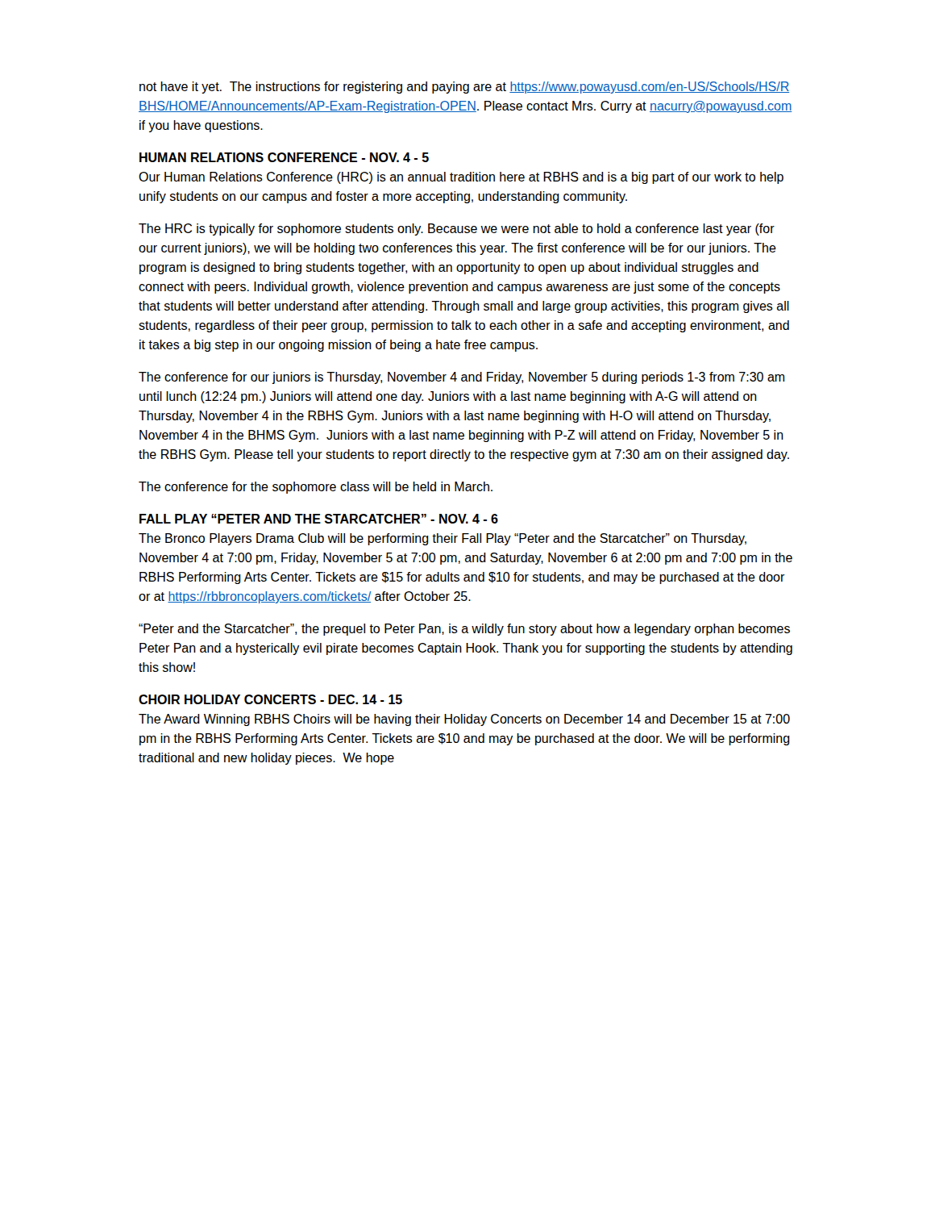not have it yet. The instructions for registering and paying are at https://www.powayusd.com/en-US/Schools/HS/RBHS/HOME/Announcements/AP-Exam-Registration-OPEN. Please contact Mrs. Curry at nacurry@powayusd.com if you have questions.
Human Relations Conference - Nov. 4 - 5
Our Human Relations Conference (HRC) is an annual tradition here at RBHS and is a big part of our work to help unify students on our campus and foster a more accepting, understanding community.
The HRC is typically for sophomore students only. Because we were not able to hold a conference last year (for our current juniors), we will be holding two conferences this year. The first conference will be for our juniors. The program is designed to bring students together, with an opportunity to open up about individual struggles and connect with peers. Individual growth, violence prevention and campus awareness are just some of the concepts that students will better understand after attending. Through small and large group activities, this program gives all students, regardless of their peer group, permission to talk to each other in a safe and accepting environment, and it takes a big step in our ongoing mission of being a hate free campus.
The conference for our juniors is Thursday, November 4 and Friday, November 5 during periods 1-3 from 7:30 am until lunch (12:24 pm.) Juniors will attend one day. Juniors with a last name beginning with A-G will attend on Thursday, November 4 in the RBHS Gym. Juniors with a last name beginning with H-O will attend on Thursday, November 4 in the BHMS Gym. Juniors with a last name beginning with P-Z will attend on Friday, November 5 in the RBHS Gym. Please tell your students to report directly to the respective gym at 7:30 am on their assigned day.
The conference for the sophomore class will be held in March.
Fall Play “Peter and the Starcatcher” - Nov. 4 - 6
The Bronco Players Drama Club will be performing their Fall Play “Peter and the Starcatcher” on Thursday, November 4 at 7:00 pm, Friday, November 5 at 7:00 pm, and Saturday, November 6 at 2:00 pm and 7:00 pm in the RBHS Performing Arts Center. Tickets are $15 for adults and $10 for students, and may be purchased at the door or at https://rbbroncoplayers.com/tickets/ after October 25.
“Peter and the Starcatcher”, the prequel to Peter Pan, is a wildly fun story about how a legendary orphan becomes Peter Pan and a hysterically evil pirate becomes Captain Hook. Thank you for supporting the students by attending this show!
Choir Holiday Concerts - Dec. 14 - 15
The Award Winning RBHS Choirs will be having their Holiday Concerts on December 14 and December 15 at 7:00 pm in the RBHS Performing Arts Center. Tickets are $10 and may be purchased at the door. We will be performing traditional and new holiday pieces. We hope